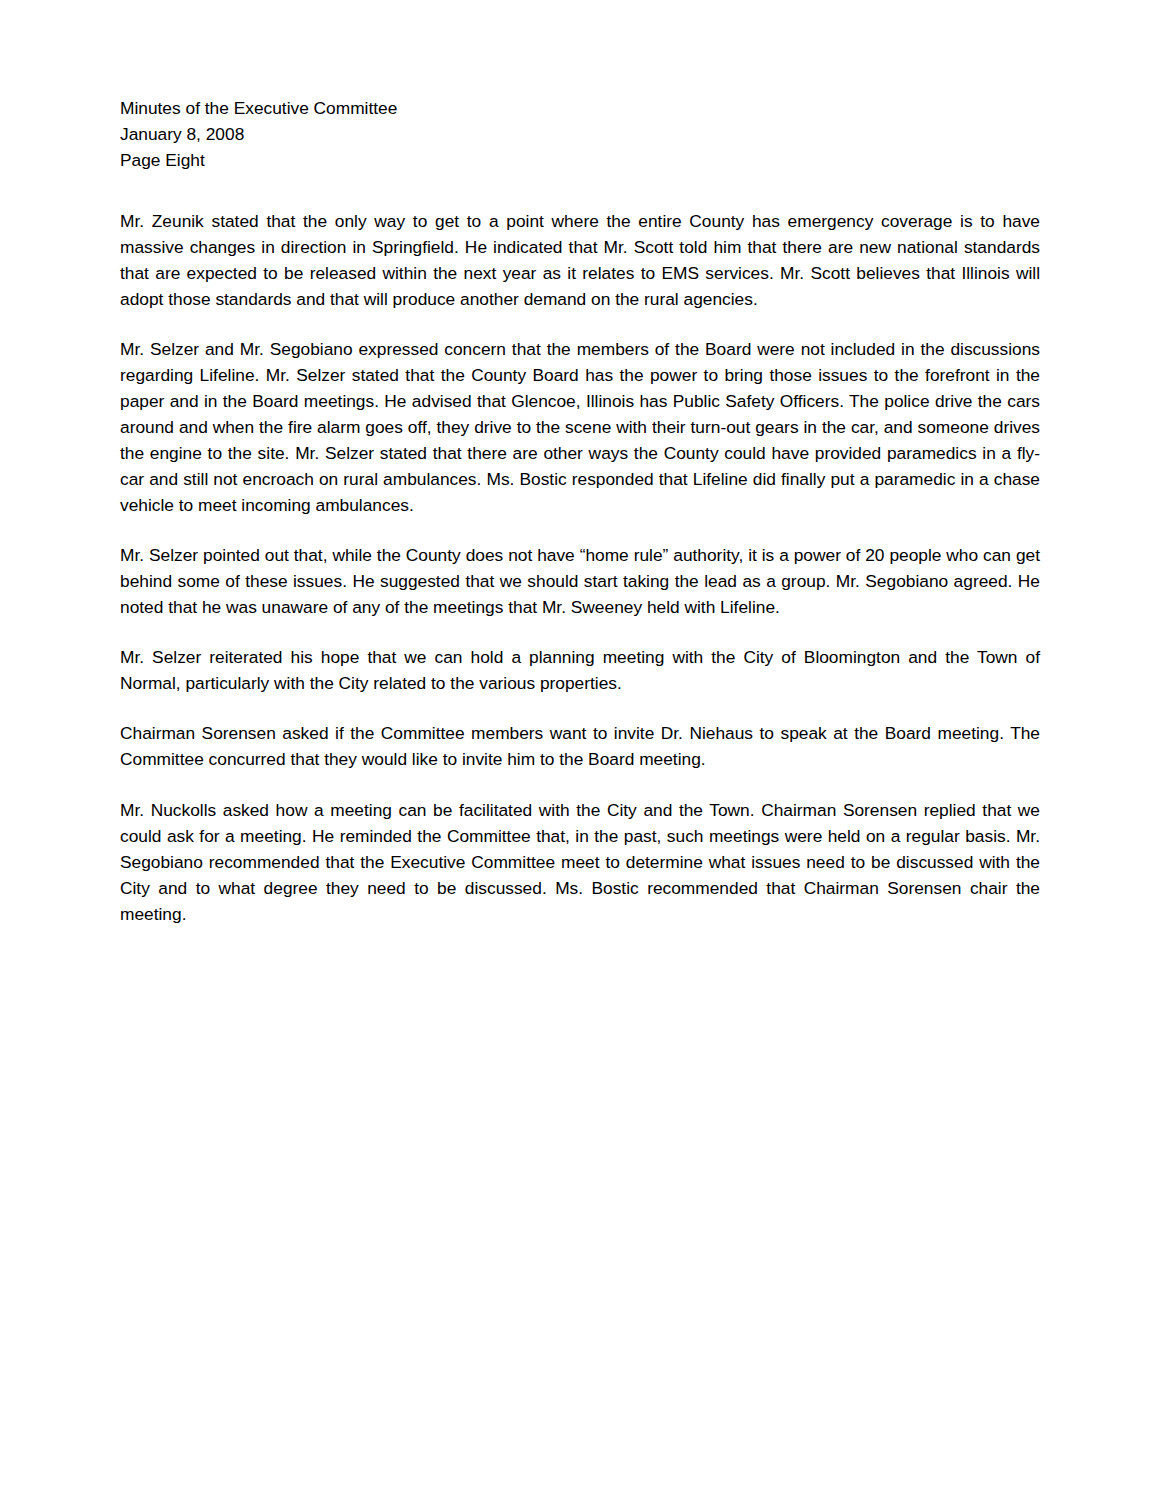Minutes of the Executive Committee
January 8, 2008
Page Eight
Mr. Zeunik stated that the only way to get to a point where the entire County has emergency coverage is to have massive changes in direction in Springfield. He indicated that Mr. Scott told him that there are new national standards that are expected to be released within the next year as it relates to EMS services. Mr. Scott believes that Illinois will adopt those standards and that will produce another demand on the rural agencies.
Mr. Selzer and Mr. Segobiano expressed concern that the members of the Board were not included in the discussions regarding Lifeline. Mr. Selzer stated that the County Board has the power to bring those issues to the forefront in the paper and in the Board meetings. He advised that Glencoe, Illinois has Public Safety Officers. The police drive the cars around and when the fire alarm goes off, they drive to the scene with their turn-out gears in the car, and someone drives the engine to the site. Mr. Selzer stated that there are other ways the County could have provided paramedics in a fly-car and still not encroach on rural ambulances. Ms. Bostic responded that Lifeline did finally put a paramedic in a chase vehicle to meet incoming ambulances.
Mr. Selzer pointed out that, while the County does not have “home rule” authority, it is a power of 20 people who can get behind some of these issues. He suggested that we should start taking the lead as a group. Mr. Segobiano agreed. He noted that he was unaware of any of the meetings that Mr. Sweeney held with Lifeline.
Mr. Selzer reiterated his hope that we can hold a planning meeting with the City of Bloomington and the Town of Normal, particularly with the City related to the various properties.
Chairman Sorensen asked if the Committee members want to invite Dr. Niehaus to speak at the Board meeting. The Committee concurred that they would like to invite him to the Board meeting.
Mr. Nuckolls asked how a meeting can be facilitated with the City and the Town. Chairman Sorensen replied that we could ask for a meeting. He reminded the Committee that, in the past, such meetings were held on a regular basis. Mr. Segobiano recommended that the Executive Committee meet to determine what issues need to be discussed with the City and to what degree they need to be discussed. Ms. Bostic recommended that Chairman Sorensen chair the meeting.